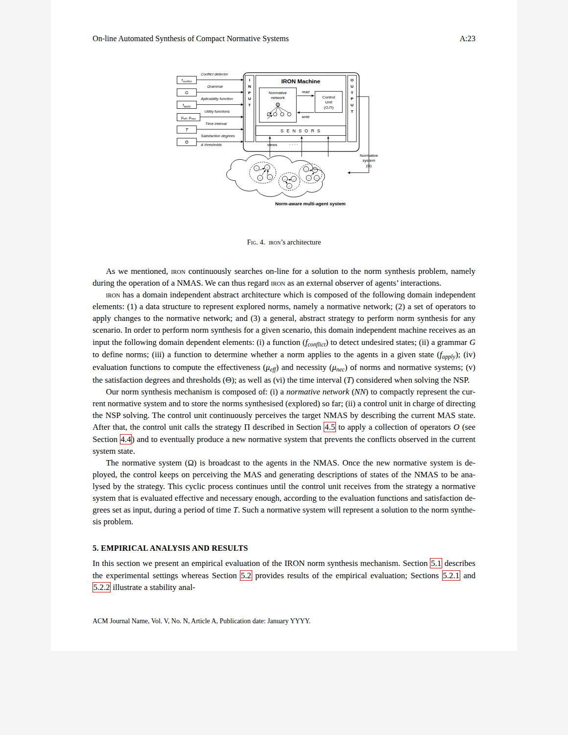On-line Automated Synthesis of Compact Normative Systems A:23
fconflict G fapply μeff, μnec T Θ Conflict detector Grammar Aplicability function Utility functions Time interval Satisfaction degrees & thresholds I N P U T O U T P U T IRON Machine Normative network Control Unit (O,Π) read write S E N S O R S Normative system (Ω) views . . . . ☺ ☺ ☺ ☺ ☺ ☺ ☺ ☺ ☺ ☺ ☺ Norm-aware multi-agent system
Fig. 4. iron’s architecture
As we mentioned, iron continuously searches on-line for a solution to the norm synthesis problem, namely during the operation of a NMAS. We can thus regard iron as an external observer of agents’ interactions.
iron has a domain independent abstract architecture which is composed of the following domain independent elements: (1) a data structure to represent explored norms, namely a normative network; (2) a set of operators to apply changes to the normative network; and (3) a general, abstract strategy to perform norm synthesis for any scenario. In order to perform norm synthesis for a given scenario, this domain independent machine receives as an input the following domain dependent elements: (i) a function (fconflict) to detect undesired states; (ii) a grammar G to define norms; (iii) a function to determine whether a norm applies to the agents in a given state (fapply); (iv) evaluation functions to compute the effectiveness (μeff) and necessity (μnec) of norms and normative systems; (v) the satisfaction degrees and thresholds (Θ); as well as (vi) the time interval (T) considered when solving the NSP.
Our norm synthesis mechanism is composed of: (i) a normative network (NN) to compactly represent the current normative system and to store the norms synthesised (explored) so far; (ii) a control unit in charge of directing the NSP solving. The control unit continuously perceives the target NMAS by describing the current MAS state. After that, the control unit calls the strategy Π described in Section 4.5 to apply a collection of operators O (see Section 4.4) and to eventually produce a new normative system that prevents the conflicts observed in the current system state.
The normative system (Ω) is broadcast to the agents in the NMAS. Once the new normative system is deployed, the control keeps on perceiving the MAS and generating descriptions of states of the NMAS to be analysed by the strategy. This cyclic process continues until the control unit receives from the strategy a normative system that is evaluated effective and necessary enough, according to the evaluation functions and satisfaction degrees set as input, during a period of time T. Such a normative system will represent a solution to the norm synthesis problem.
5. Empirical Analysis and Results
In this section we present an empirical evaluation of the IRON norm synthesis mechanism. Section 5.1 describes the experimental settings whereas Section 5.2 provides results of the empirical evaluation; Sections 5.2.1 and 5.2.2 illustrate a stability anal-
ACM Journal Name, Vol. V, No. N, Article A, Publication date: January YYYY.